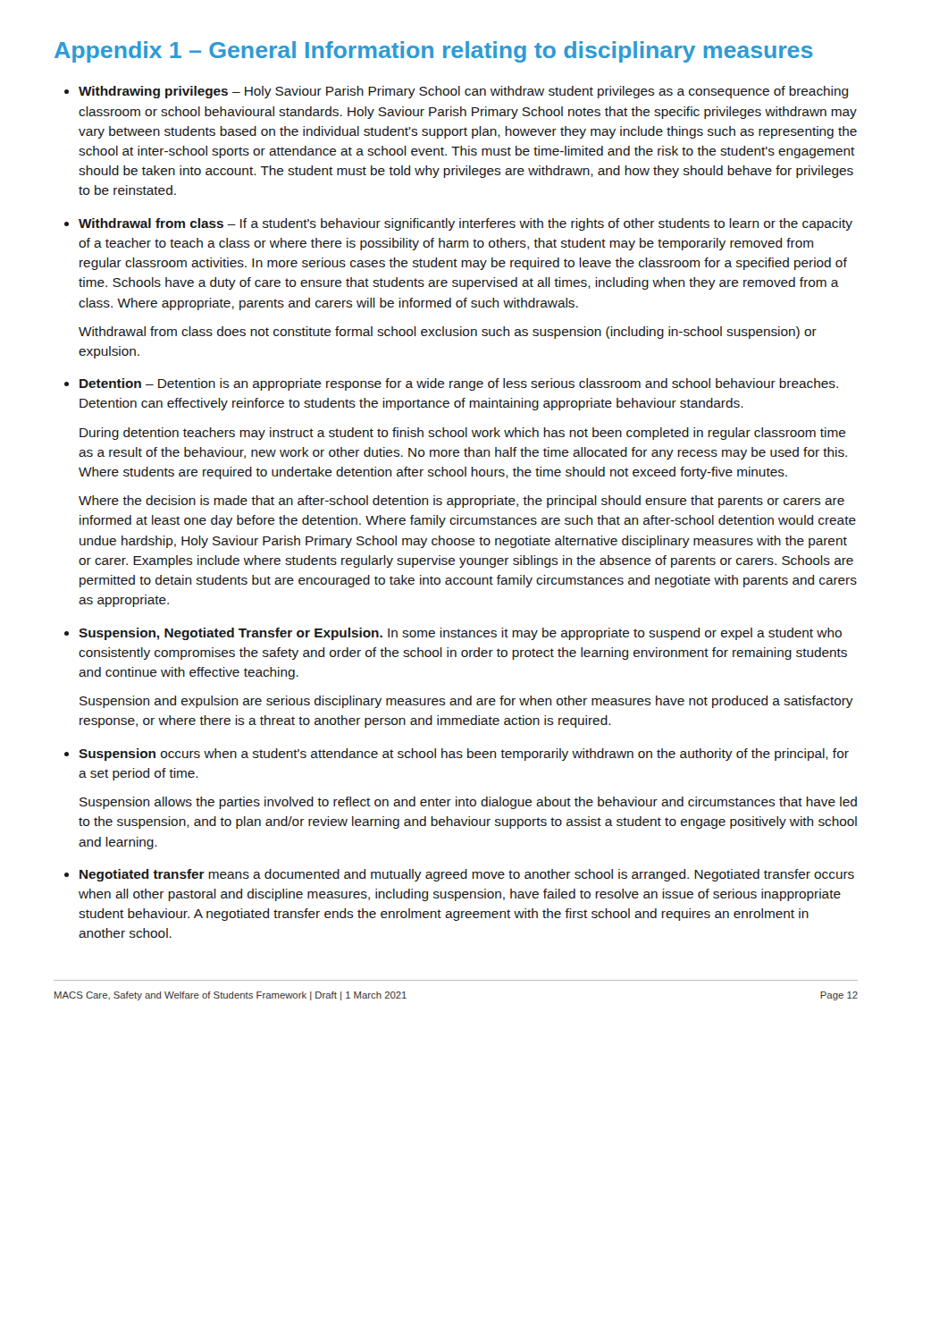Appendix 1 – General Information relating to disciplinary measures
Withdrawing privileges – Holy Saviour Parish Primary School can withdraw student privileges as a consequence of breaching classroom or school behavioural standards. Holy Saviour Parish Primary School notes that the specific privileges withdrawn may vary between students based on the individual student's support plan, however they may include things such as representing the school at inter-school sports or attendance at a school event. This must be time-limited and the risk to the student's engagement should be taken into account. The student must be told why privileges are withdrawn, and how they should behave for privileges to be reinstated.
Withdrawal from class – If a student's behaviour significantly interferes with the rights of other students to learn or the capacity of a teacher to teach a class or where there is possibility of harm to others, that student may be temporarily removed from regular classroom activities. In more serious cases the student may be required to leave the classroom for a specified period of time. Schools have a duty of care to ensure that students are supervised at all times, including when they are removed from a class. Where appropriate, parents and carers will be informed of such withdrawals.
Withdrawal from class does not constitute formal school exclusion such as suspension (including in-school suspension) or expulsion.
Detention – Detention is an appropriate response for a wide range of less serious classroom and school behaviour breaches. Detention can effectively reinforce to students the importance of maintaining appropriate behaviour standards.
During detention teachers may instruct a student to finish school work which has not been completed in regular classroom time as a result of the behaviour, new work or other duties. No more than half the time allocated for any recess may be used for this. Where students are required to undertake detention after school hours, the time should not exceed forty-five minutes.
Where the decision is made that an after-school detention is appropriate, the principal should ensure that parents or carers are informed at least one day before the detention. Where family circumstances are such that an after-school detention would create undue hardship, Holy Saviour Parish Primary School may choose to negotiate alternative disciplinary measures with the parent or carer. Examples include where students regularly supervise younger siblings in the absence of parents or carers. Schools are permitted to detain students but are encouraged to take into account family circumstances and negotiate with parents and carers as appropriate.
Suspension, Negotiated Transfer or Expulsion. In some instances it may be appropriate to suspend or expel a student who consistently compromises the safety and order of the school in order to protect the learning environment for remaining students and continue with effective teaching.
Suspension and expulsion are serious disciplinary measures and are for when other measures have not produced a satisfactory response, or where there is a threat to another person and immediate action is required.
Suspension occurs when a student's attendance at school has been temporarily withdrawn on the authority of the principal, for a set period of time.
Suspension allows the parties involved to reflect on and enter into dialogue about the behaviour and circumstances that have led to the suspension, and to plan and/or review learning and behaviour supports to assist a student to engage positively with school and learning.
Negotiated transfer means a documented and mutually agreed move to another school is arranged. Negotiated transfer occurs when all other pastoral and discipline measures, including suspension, have failed to resolve an issue of serious inappropriate student behaviour. A negotiated transfer ends the enrolment agreement with the first school and requires an enrolment in another school.
MACS Care, Safety and Welfare of Students Framework | Draft | 1 March 2021 Page 12